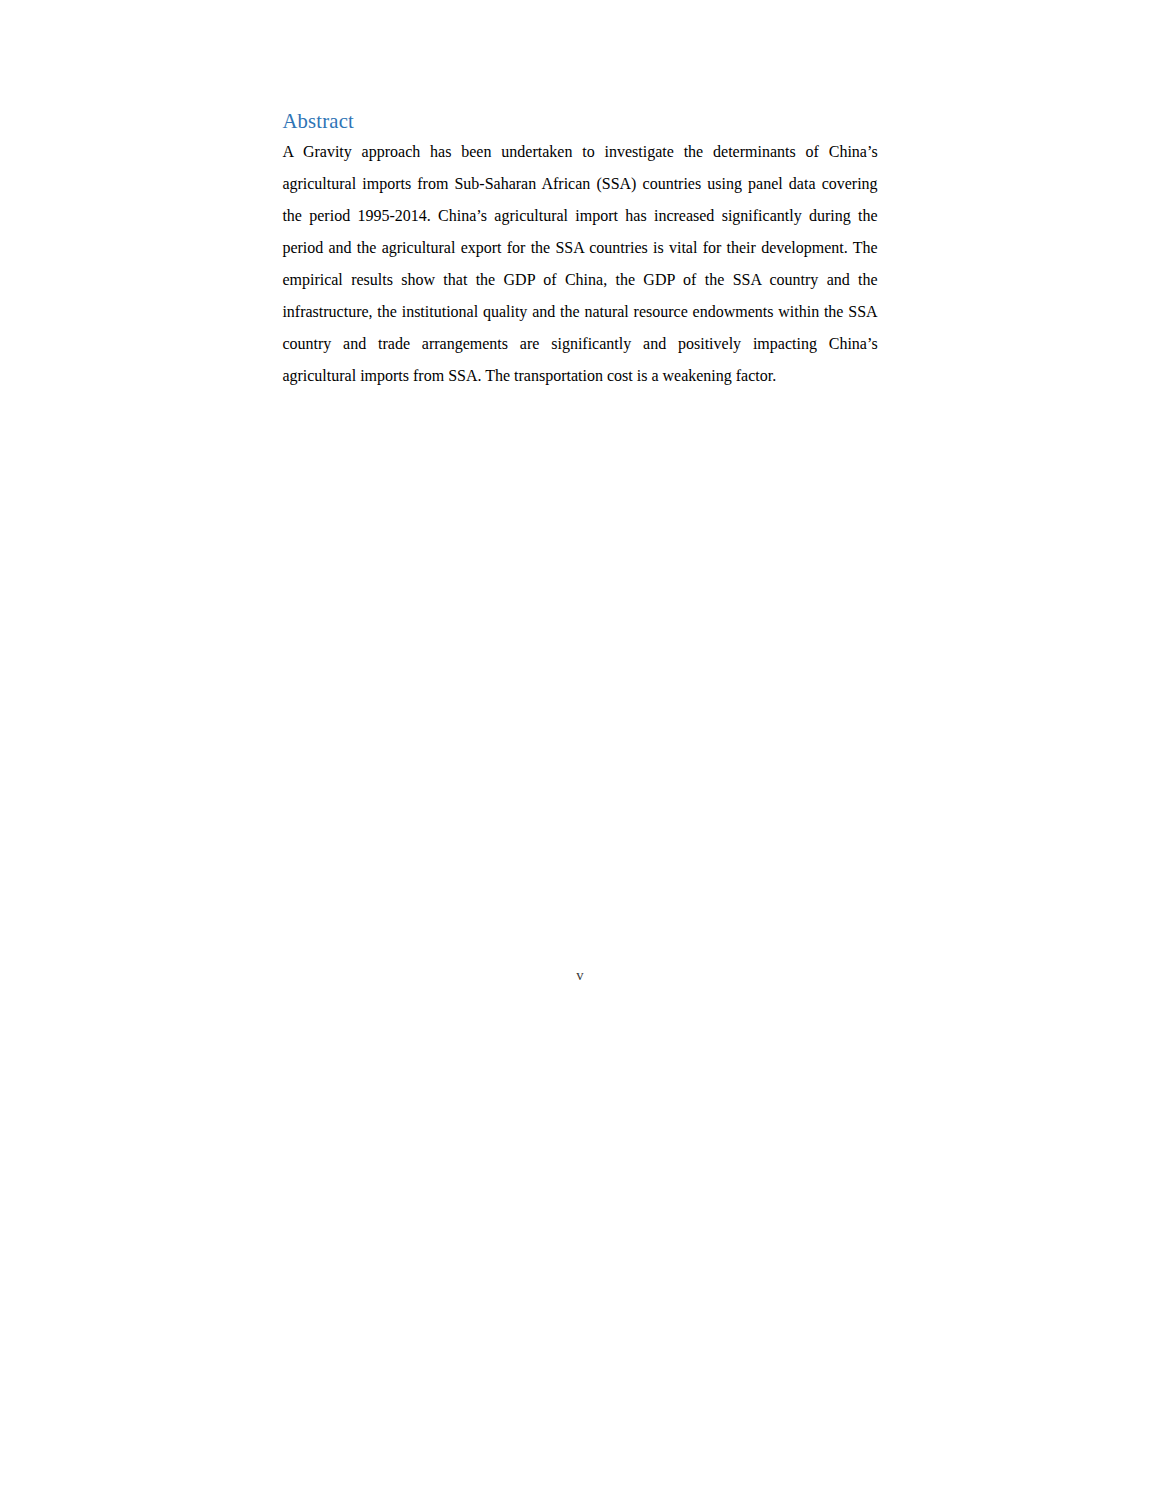Abstract
A Gravity approach has been undertaken to investigate the determinants of China’s agricultural imports from Sub-Saharan African (SSA) countries using panel data covering the period 1995-2014. China’s agricultural import has increased significantly during the period and the agricultural export for the SSA countries is vital for their development. The empirical results show that the GDP of China, the GDP of the SSA country and the infrastructure, the institutional quality and the natural resource endowments within the SSA country and trade arrangements are significantly and positively impacting China’s agricultural imports from SSA. The transportation cost is a weakening factor.
v